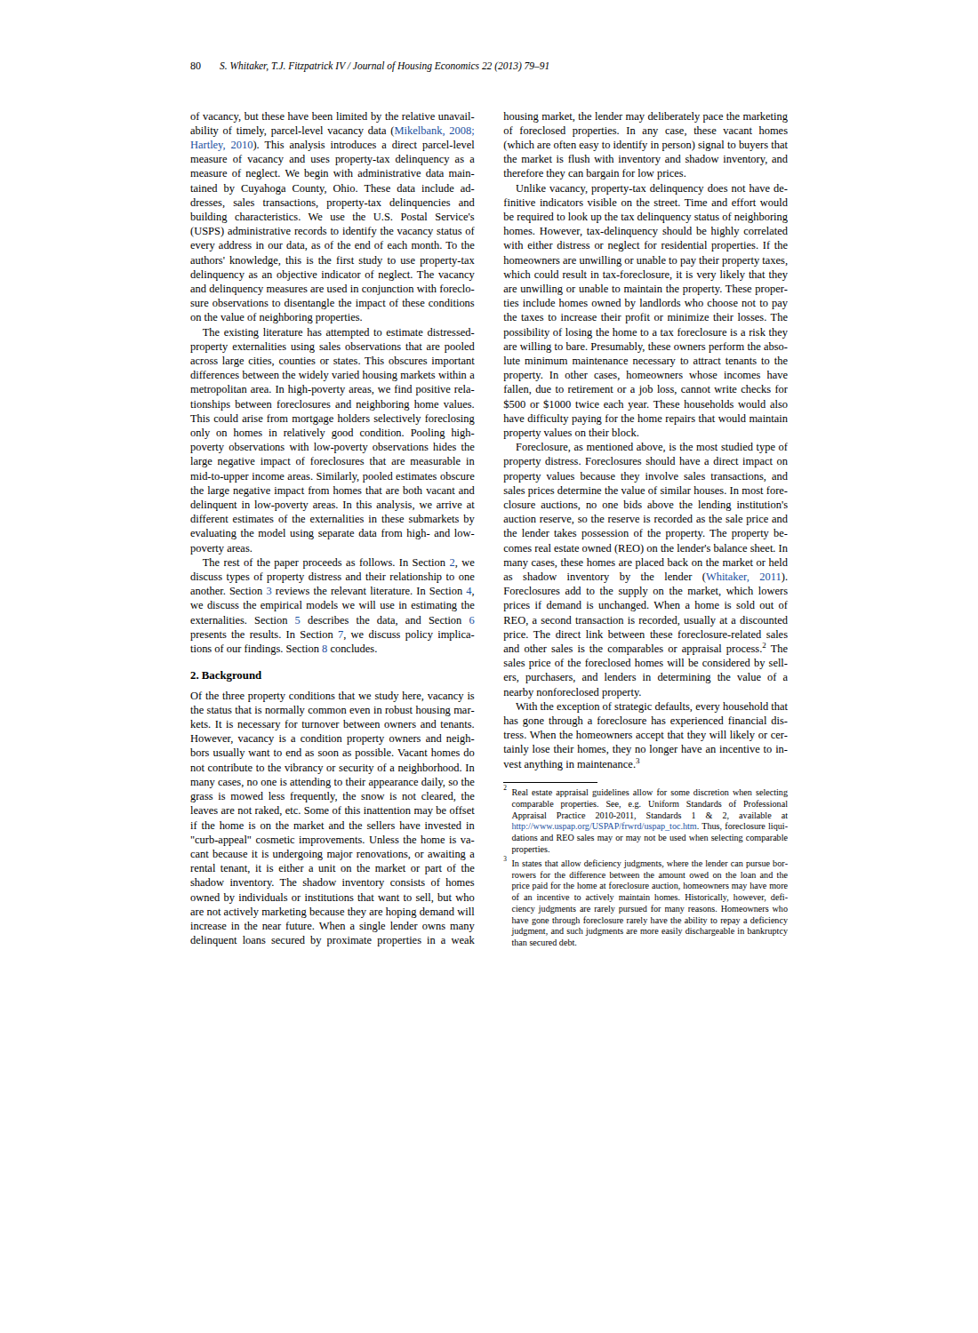80 S. Whitaker, T.J. Fitzpatrick IV / Journal of Housing Economics 22 (2013) 79–91
of vacancy, but these have been limited by the relative unavailability of timely, parcel-level vacancy data (Mikelbank, 2008; Hartley, 2010). This analysis introduces a direct parcel-level measure of vacancy and uses property-tax delinquency as a measure of neglect. We begin with administrative data maintained by Cuyahoga County, Ohio. These data include addresses, sales transactions, property-tax delinquencies and building characteristics. We use the U.S. Postal Service's (USPS) administrative records to identify the vacancy status of every address in our data, as of the end of each month. To the authors' knowledge, this is the first study to use property-tax delinquency as an objective indicator of neglect. The vacancy and delinquency measures are used in conjunction with foreclosure observations to disentangle the impact of these conditions on the value of neighboring properties.
The existing literature has attempted to estimate distressed-property externalities using sales observations that are pooled across large cities, counties or states. This obscures important differences between the widely varied housing markets within a metropolitan area. In high-poverty areas, we find positive relationships between foreclosures and neighboring home values. This could arise from mortgage holders selectively foreclosing only on homes in relatively good condition. Pooling high-poverty observations with low-poverty observations hides the large negative impact of foreclosures that are measurable in mid-to-upper income areas. Similarly, pooled estimates obscure the large negative impact from homes that are both vacant and delinquent in low-poverty areas. In this analysis, we arrive at different estimates of the externalities in these submarkets by evaluating the model using separate data from high- and low-poverty areas.
The rest of the paper proceeds as follows. In Section 2, we discuss types of property distress and their relationship to one another. Section 3 reviews the relevant literature. In Section 4, we discuss the empirical models we will use in estimating the externalities. Section 5 describes the data, and Section 6 presents the results. In Section 7, we discuss policy implications of our findings. Section 8 concludes.
2. Background
Of the three property conditions that we study here, vacancy is the status that is normally common even in robust housing markets. It is necessary for turnover between owners and tenants. However, vacancy is a condition property owners and neighbors usually want to end as soon as possible. Vacant homes do not contribute to the vibrancy or security of a neighborhood. In many cases, no one is attending to their appearance daily, so the grass is mowed less frequently, the snow is not cleared, the leaves are not raked, etc. Some of this inattention may be offset if the home is on the market and the sellers have invested in "curb-appeal" cosmetic improvements. Unless the home is vacant because it is undergoing major renovations, or awaiting a rental tenant, it is either a unit on the market or part of the shadow inventory. The shadow inventory consists of homes owned by individuals or institutions that want to sell, but who are not actively marketing because they are hoping demand will increase in the near future. When a single lender owns many delinquent loans secured by proximate properties in a weak housing market, the lender may deliberately pace the marketing of foreclosed properties. In any case, these vacant homes (which are often easy to identify in person) signal to buyers that the market is flush with inventory and shadow inventory, and therefore they can bargain for low prices.
Unlike vacancy, property-tax delinquency does not have definitive indicators visible on the street. Time and effort would be required to look up the tax delinquency status of neighboring homes. However, tax-delinquency should be highly correlated with either distress or neglect for residential properties. If the homeowners are unwilling or unable to pay their property taxes, which could result in tax-foreclosure, it is very likely that they are unwilling or unable to maintain the property. These properties include homes owned by landlords who choose not to pay the taxes to increase their profit or minimize their losses. The possibility of losing the home to a tax foreclosure is a risk they are willing to bare. Presumably, these owners perform the absolute minimum maintenance necessary to attract tenants to the property. In other cases, homeowners whose incomes have fallen, due to retirement or a job loss, cannot write checks for $500 or $1000 twice each year. These households would also have difficulty paying for the home repairs that would maintain property values on their block.
Foreclosure, as mentioned above, is the most studied type of property distress. Foreclosures should have a direct impact on property values because they involve sales transactions, and sales prices determine the value of similar houses. In most foreclosure auctions, no one bids above the lending institution's auction reserve, so the reserve is recorded as the sale price and the lender takes possession of the property. The property becomes real estate owned (REO) on the lender's balance sheet. In many cases, these homes are placed back on the market or held as shadow inventory by the lender (Whitaker, 2011). Foreclosures add to the supply on the market, which lowers prices if demand is unchanged. When a home is sold out of REO, a second transaction is recorded, usually at a discounted price. The direct link between these foreclosure-related sales and other sales is the comparables or appraisal process.2 The sales price of the foreclosed homes will be considered by sellers, purchasers, and lenders in determining the value of a nearby nonforeclosed property.
With the exception of strategic defaults, every household that has gone through a foreclosure has experienced financial distress. When the homeowners accept that they will likely or certainly lose their homes, they no longer have an incentive to invest anything in maintenance.3
2 Real estate appraisal guidelines allow for some discretion when selecting comparable properties. See, e.g. Uniform Standards of Professional Appraisal Practice 2010-2011, Standards 1 & 2, available at http://www.uspap.org/USPAP/frwrd/uspap_toc.htm. Thus, foreclosure liquidations and REO sales may or may not be used when selecting comparable properties.
3 In states that allow deficiency judgments, where the lender can pursue borrowers for the difference between the amount owed on the loan and the price paid for the home at foreclosure auction, homeowners may have more of an incentive to actively maintain homes. Historically, however, deficiency judgments are rarely pursued for many reasons. Homeowners who have gone through foreclosure rarely have the ability to repay a deficiency judgment, and such judgments are more easily dischargeable in bankruptcy than secured debt.